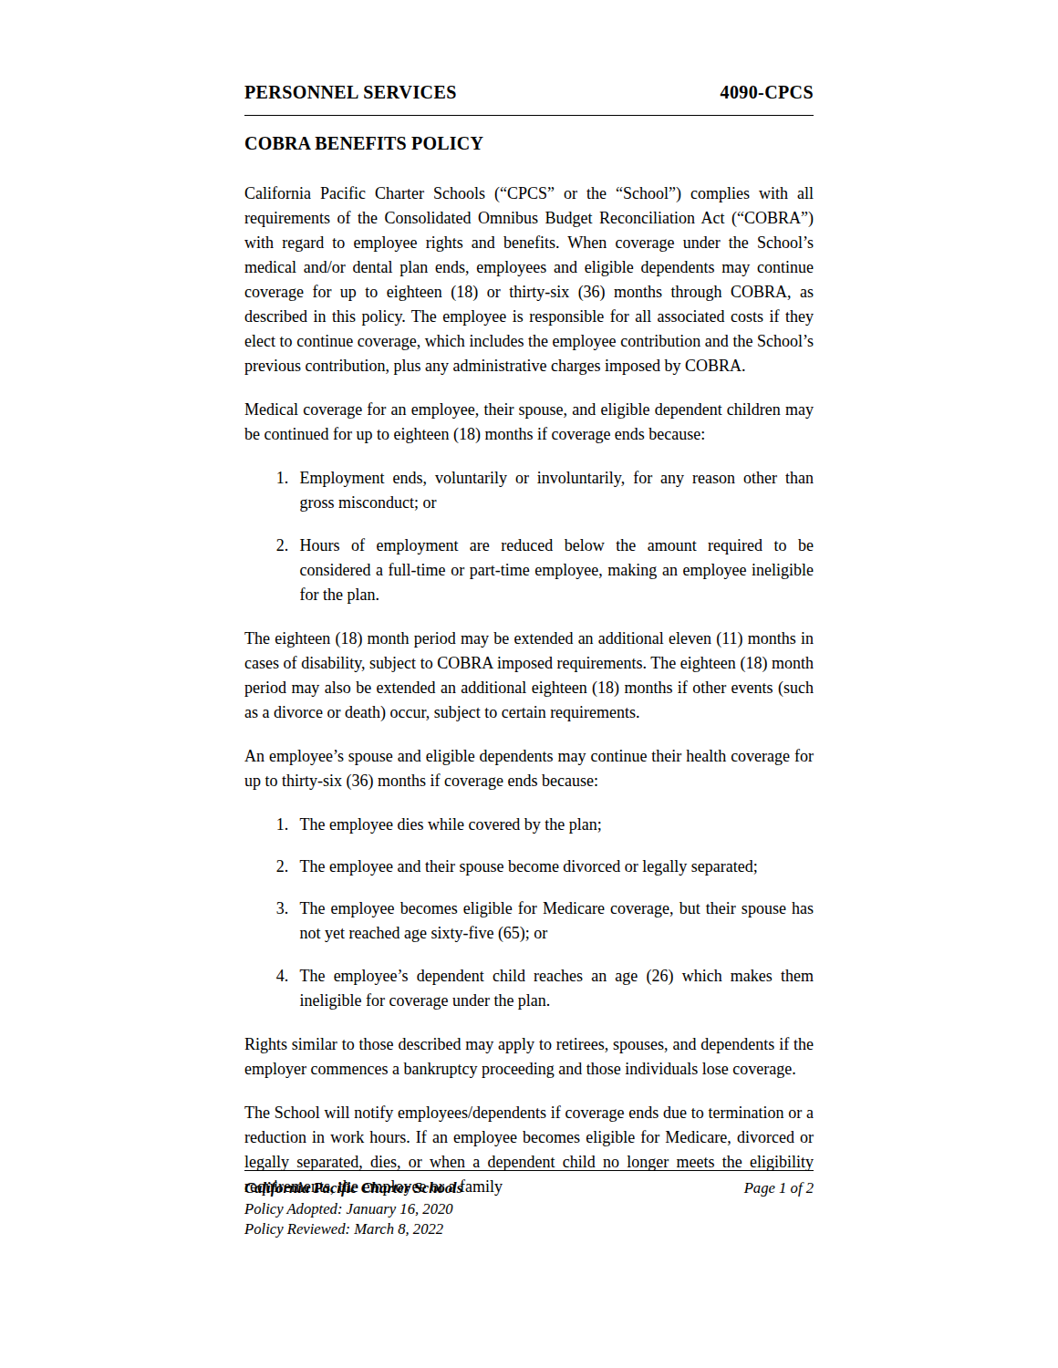Personnel Services 4090-CPCS
COBRA Benefits Policy
California Pacific Charter Schools (“CPCS” or the “School”) complies with all requirements of the Consolidated Omnibus Budget Reconciliation Act (“COBRA”) with regard to employee rights and benefits. When coverage under the School’s medical and/or dental plan ends, employees and eligible dependents may continue coverage for up to eighteen (18) or thirty-six (36) months through COBRA, as described in this policy. The employee is responsible for all associated costs if they elect to continue coverage, which includes the employee contribution and the School’s previous contribution, plus any administrative charges imposed by COBRA.
Medical coverage for an employee, their spouse, and eligible dependent children may be continued for up to eighteen (18) months if coverage ends because:
Employment ends, voluntarily or involuntarily, for any reason other than gross misconduct; or
Hours of employment are reduced below the amount required to be considered a full-time or part-time employee, making an employee ineligible for the plan.
The eighteen (18) month period may be extended an additional eleven (11) months in cases of disability, subject to COBRA imposed requirements. The eighteen (18) month period may also be extended an additional eighteen (18) months if other events (such as a divorce or death) occur, subject to certain requirements.
An employee’s spouse and eligible dependents may continue their health coverage for up to thirty-six (36) months if coverage ends because:
The employee dies while covered by the plan;
The employee and their spouse become divorced or legally separated;
The employee becomes eligible for Medicare coverage, but their spouse has not yet reached age sixty-five (65); or
The employee’s dependent child reaches an age (26) which makes them ineligible for coverage under the plan.
Rights similar to those described may apply to retirees, spouses, and dependents if the employer commences a bankruptcy proceeding and those individuals lose coverage.
The School will notify employees/dependents if coverage ends due to termination or a reduction in work hours. If an employee becomes eligible for Medicare, divorced or legally separated, dies, or when a dependent child no longer meets the eligibility requirements, the employee or a family
California Pacific Charter Schools Page 1 of 2
Policy Adopted: January 16, 2020
Policy Reviewed: March 8, 2022